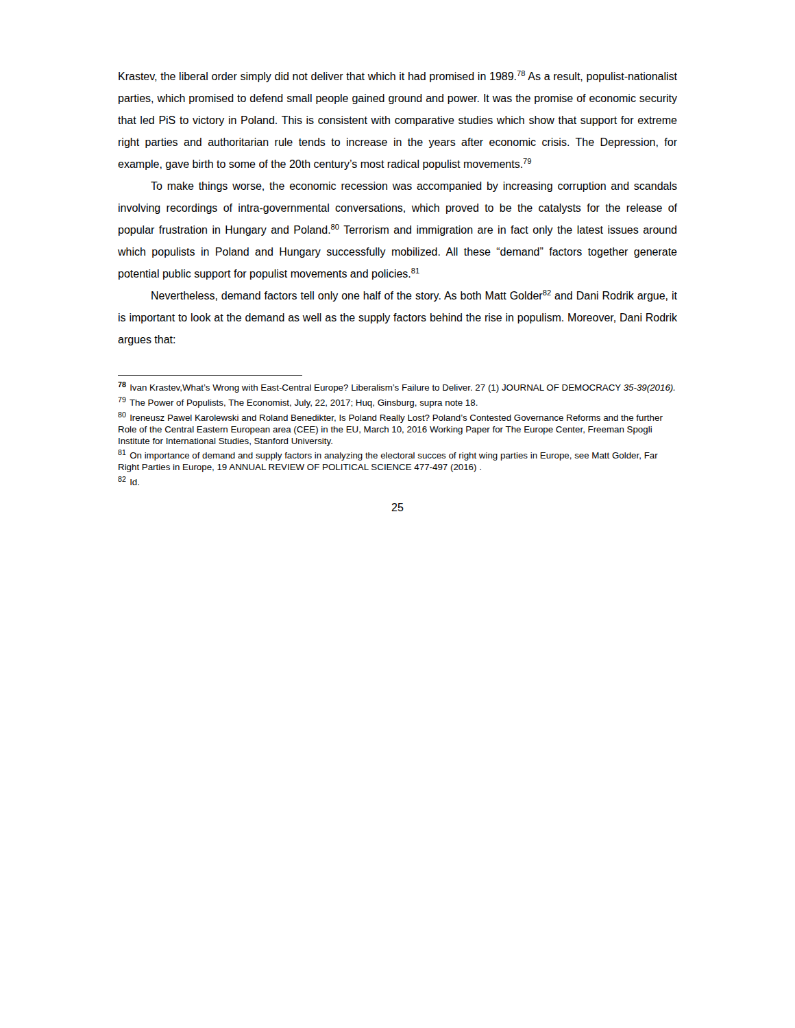Krastev, the liberal order simply did not deliver that which it had promised in 1989.78 As a result, populist-nationalist parties, which promised to defend small people gained ground and power. It was the promise of economic security that led PiS to victory in Poland. This is consistent with comparative studies which show that support for extreme right parties and authoritarian rule tends to increase in the years after economic crisis. The Depression, for example, gave birth to some of the 20th century’s most radical populist movements.79
To make things worse, the economic recession was accompanied by increasing corruption and scandals involving recordings of intra-governmental conversations, which proved to be the catalysts for the release of popular frustration in Hungary and Poland.80 Terrorism and immigration are in fact only the latest issues around which populists in Poland and Hungary successfully mobilized. All these “demand” factors together generate potential public support for populist movements and policies.81
Nevertheless, demand factors tell only one half of the story. As both Matt Golder82 and Dani Rodrik argue, it is important to look at the demand as well as the supply factors behind the rise in populism. Moreover, Dani Rodrik argues that:
78 Ivan Krastev,What’s Wrong with East-Central Europe? Liberalism’s Failure to Deliver. 27 (1) JOURNAL OF DEMOCRACY 35-39(2016).
79 The Power of Populists, The Economist, July, 22, 2017; Huq, Ginsburg, supra note 18.
80 Ireneusz Pawel Karolewski and Roland Benedikter, Is Poland Really Lost? Poland’s Contested Governance Reforms and the further Role of the Central Eastern European area (CEE) in the EU, March 10, 2016 Working Paper for The Europe Center, Freeman Spogli Institute for International Studies, Stanford University.
81 On importance of demand and supply factors in analyzing the electoral succes of right wing parties in Europe, see Matt Golder, Far Right Parties in Europe, 19 ANNUAL REVIEW OF POLITICAL SCIENCE 477-497 (2016) .
82 Id.
25